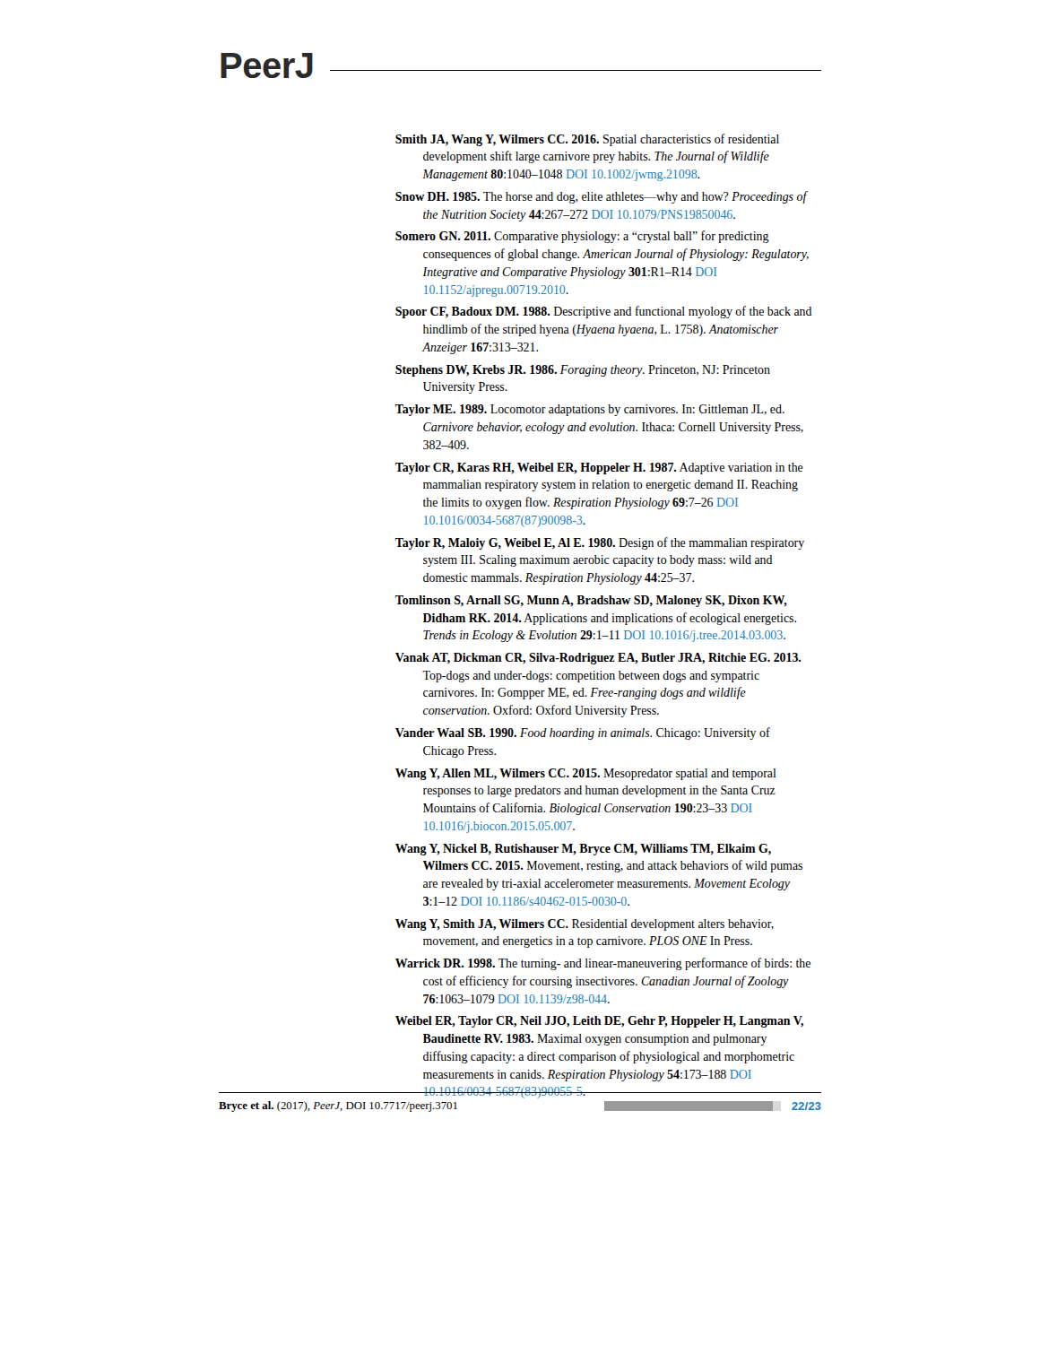PeerJ
Smith JA, Wang Y, Wilmers CC. 2016. Spatial characteristics of residential development shift large carnivore prey habits. The Journal of Wildlife Management 80:1040–1048 DOI 10.1002/jwmg.21098.
Snow DH. 1985. The horse and dog, elite athletes—why and how? Proceedings of the Nutrition Society 44:267–272 DOI 10.1079/PNS19850046.
Somero GN. 2011. Comparative physiology: a “crystal ball” for predicting consequences of global change. American Journal of Physiology: Regulatory, Integrative and Comparative Physiology 301:R1–R14 DOI 10.1152/ajpregu.00719.2010.
Spoor CF, Badoux DM. 1988. Descriptive and functional myology of the back and hindlimb of the striped hyena (Hyaena hyaena, L. 1758). Anatomischer Anzeiger 167:313–321.
Stephens DW, Krebs JR. 1986. Foraging theory. Princeton, NJ: Princeton University Press.
Taylor ME. 1989. Locomotor adaptations by carnivores. In: Gittleman JL, ed. Carnivore behavior, ecology and evolution. Ithaca: Cornell University Press, 382–409.
Taylor CR, Karas RH, Weibel ER, Hoppeler H. 1987. Adaptive variation in the mammalian respiratory system in relation to energetic demand II. Reaching the limits to oxygen flow. Respiration Physiology 69:7–26 DOI 10.1016/0034-5687(87)90098-3.
Taylor R, Maloiy G, Weibel E, Al E. 1980. Design of the mammalian respiratory system III. Scaling maximum aerobic capacity to body mass: wild and domestic mammals. Respiration Physiology 44:25–37.
Tomlinson S, Arnall SG, Munn A, Bradshaw SD, Maloney SK, Dixon KW, Didham RK. 2014. Applications and implications of ecological energetics. Trends in Ecology & Evolution 29:1–11 DOI 10.1016/j.tree.2014.03.003.
Vanak AT, Dickman CR, Silva-Rodriguez EA, Butler JRA, Ritchie EG. 2013. Top-dogs and under-dogs: competition between dogs and sympatric carnivores. In: Gompper ME, ed. Free-ranging dogs and wildlife conservation. Oxford: Oxford University Press.
Vander Waal SB. 1990. Food hoarding in animals. Chicago: University of Chicago Press.
Wang Y, Allen ML, Wilmers CC. 2015. Mesopredator spatial and temporal responses to large predators and human development in the Santa Cruz Mountains of California. Biological Conservation 190:23–33 DOI 10.1016/j.biocon.2015.05.007.
Wang Y, Nickel B, Rutishauser M, Bryce CM, Williams TM, Elkaim G, Wilmers CC. 2015. Movement, resting, and attack behaviors of wild pumas are revealed by tri-axial accelerometer measurements. Movement Ecology 3:1–12 DOI 10.1186/s40462-015-0030-0.
Wang Y, Smith JA, Wilmers CC. Residential development alters behavior, movement, and energetics in a top carnivore. PLOS ONE In Press.
Warrick DR. 1998. The turning- and linear-maneuvering performance of birds: the cost of efficiency for coursing insectivores. Canadian Journal of Zoology 76:1063–1079 DOI 10.1139/z98-044.
Weibel ER, Taylor CR, Neil JJO, Leith DE, Gehr P, Hoppeler H, Langman V, Baudinette RV. 1983. Maximal oxygen consumption and pulmonary diffusing capacity: a direct comparison of physiological and morphometric measurements in canids. Respiration Physiology 54:173–188 DOI 10.1016/0034-5687(83)90055-5.
Bryce et al. (2017), PeerJ, DOI 10.7717/peerj.3701
22/23